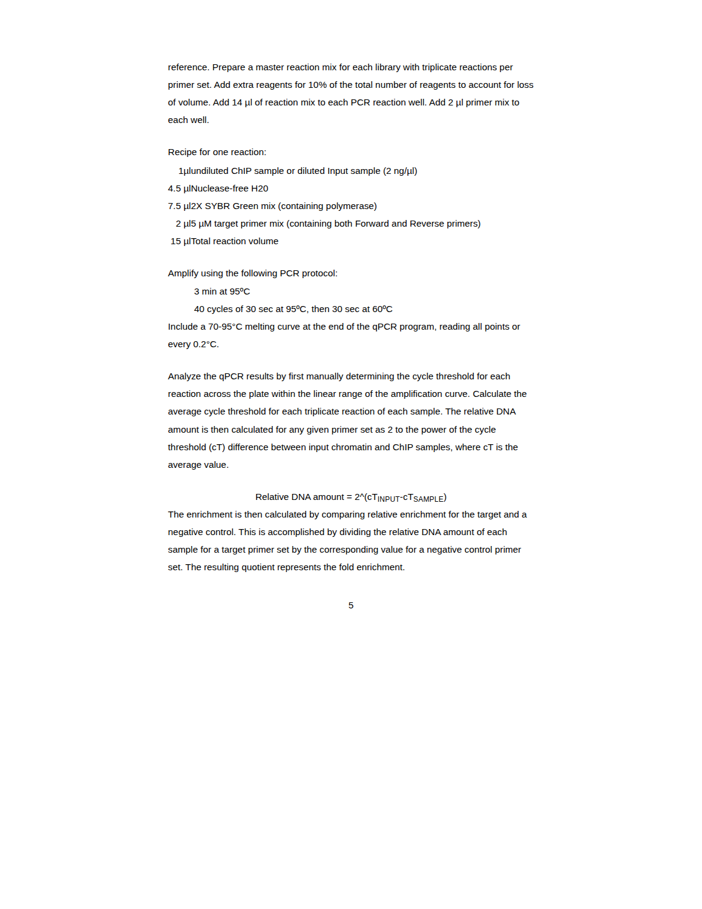reference. Prepare a master reaction mix for each library with triplicate reactions per primer set. Add extra reagents for 10% of the total number of reagents to account for loss of volume. Add 14 µl of reaction mix to each PCR reaction well. Add 2 µl primer mix to each well.
Recipe for one reaction:
| 1µl | undiluted ChIP sample or diluted Input sample (2 ng/µl) |
| 4.5 µl | Nuclease-free H20 |
| 7.5 µl | 2X SYBR Green mix (containing polymerase) |
| 2 µl | 5 µM target primer mix (containing both Forward and Reverse primers) |
| 15 µl | Total reaction volume |
Amplify using the following PCR protocol:
3 min at 95ºC
40 cycles of 30 sec at 95ºC, then 30 sec at 60ºC
Include a 70-95°C melting curve at the end of the qPCR program, reading all points or every 0.2°C.
Analyze the qPCR results by first manually determining the cycle threshold for each reaction across the plate within the linear range of the amplification curve. Calculate the average cycle threshold for each triplicate reaction of each sample. The relative DNA amount is then calculated for any given primer set as 2 to the power of the cycle threshold (cT) difference between input chromatin and ChIP samples, where cT is the average value.
Relative DNA amount = 2^(cTINPUT-cTSAMPLE)
The enrichment is then calculated by comparing relative enrichment for the target and a negative control. This is accomplished by dividing the relative DNA amount of each sample for a target primer set by the corresponding value for a negative control primer set. The resulting quotient represents the fold enrichment.
5